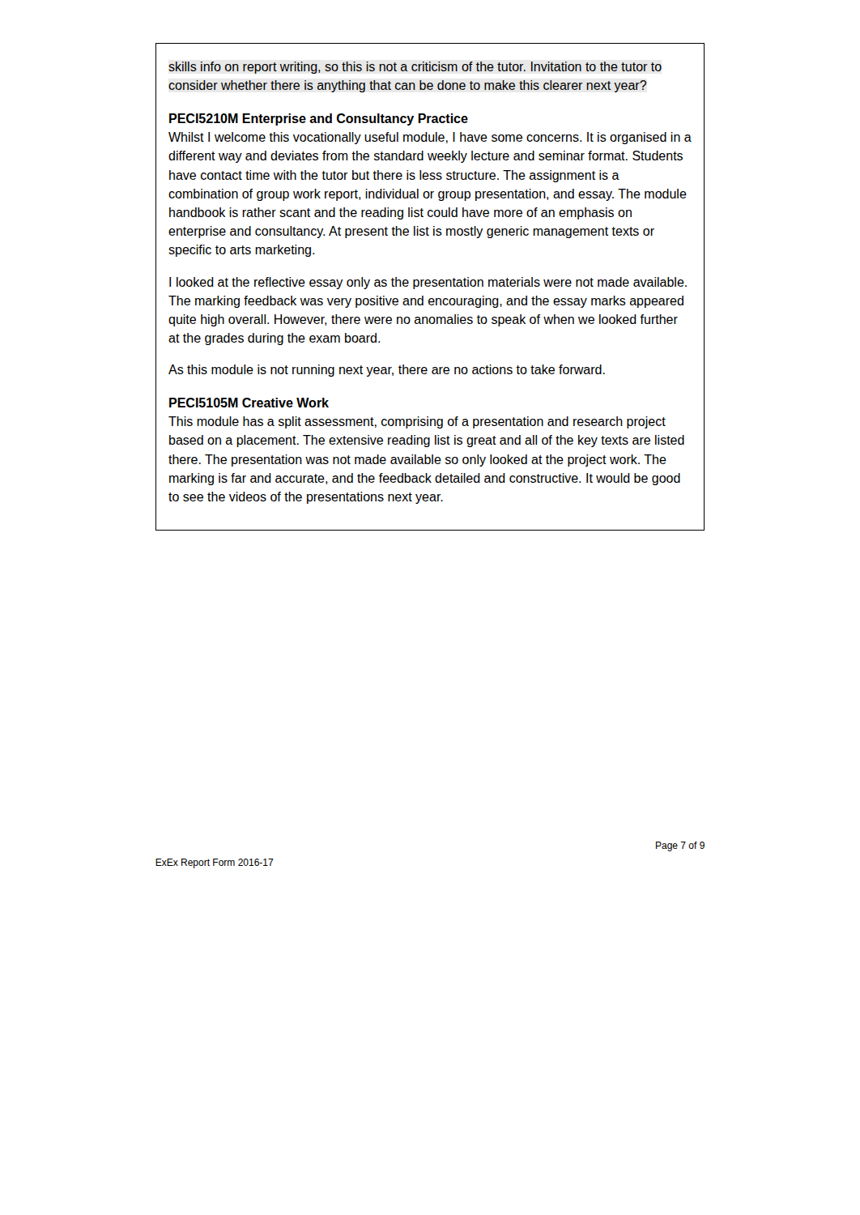skills info on report writing, so this is not a criticism of the tutor. Invitation to the tutor to consider whether there is anything that can be done to make this clearer next year?
PECI5210M Enterprise and Consultancy Practice
Whilst I welcome this vocationally useful module, I have some concerns. It is organised in a different way and deviates from the standard weekly lecture and seminar format. Students have contact time with the tutor but there is less structure. The assignment is a combination of group work report, individual or group presentation, and essay. The module handbook is rather scant and the reading list could have more of an emphasis on enterprise and consultancy. At present the list is mostly generic management texts or specific to arts marketing.
I looked at the reflective essay only as the presentation materials were not made available. The marking feedback was very positive and encouraging, and the essay marks appeared quite high overall. However, there were no anomalies to speak of when we looked further at the grades during the exam board.
As this module is not running next year, there are no actions to take forward.
PECI5105M Creative Work
This module has a split assessment, comprising of a presentation and research project based on a placement. The extensive reading list is great and all of the key texts are listed there. The presentation was not made available so only looked at the project work. The marking is far and accurate, and the feedback detailed and constructive. It would be good to see the videos of the presentations next year.
ExEx Report Form 2016-17
Page 7 of 9